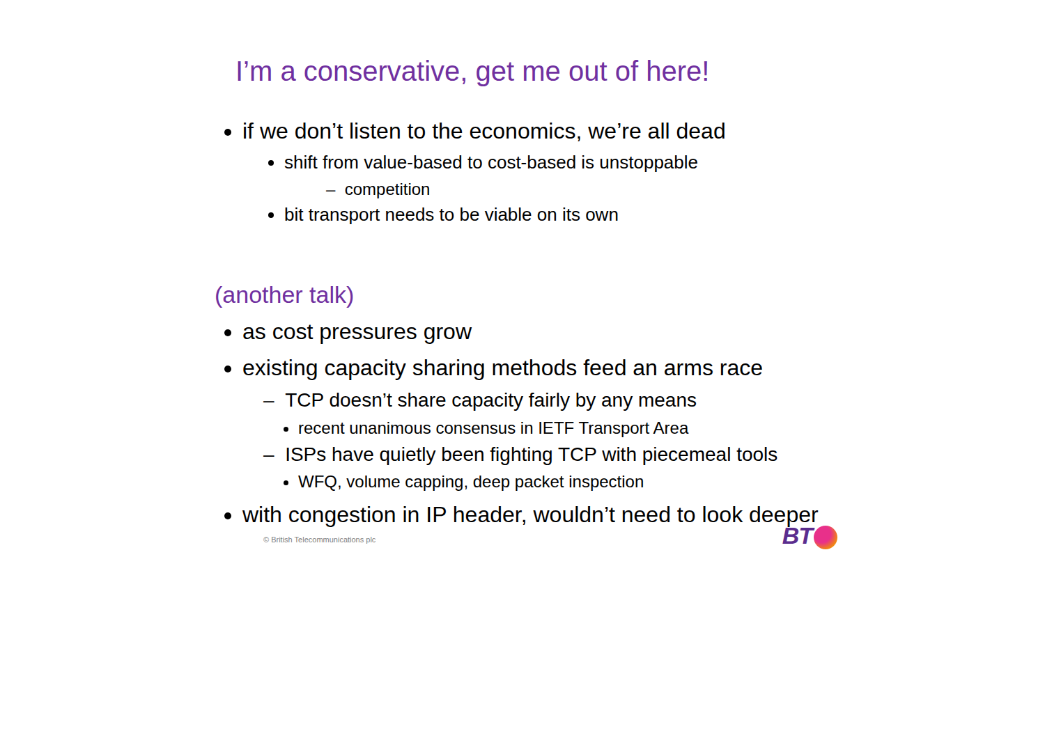I’m a conservative, get me out of here!
if we don’t listen to the economics, we’re all dead
shift from value-based to cost-based is unstoppable
competition
bit transport needs to be viable on its own
(another talk)
as cost pressures grow
existing capacity sharing methods feed an arms race
TCP doesn’t share capacity fairly by any means
recent unanimous consensus in IETF Transport Area
ISPs have quietly been fighting TCP with piecemeal tools
WFQ, volume capping, deep packet inspection
with congestion in IP header, wouldn’t need to look deeper
© British Telecommunications plc
BT